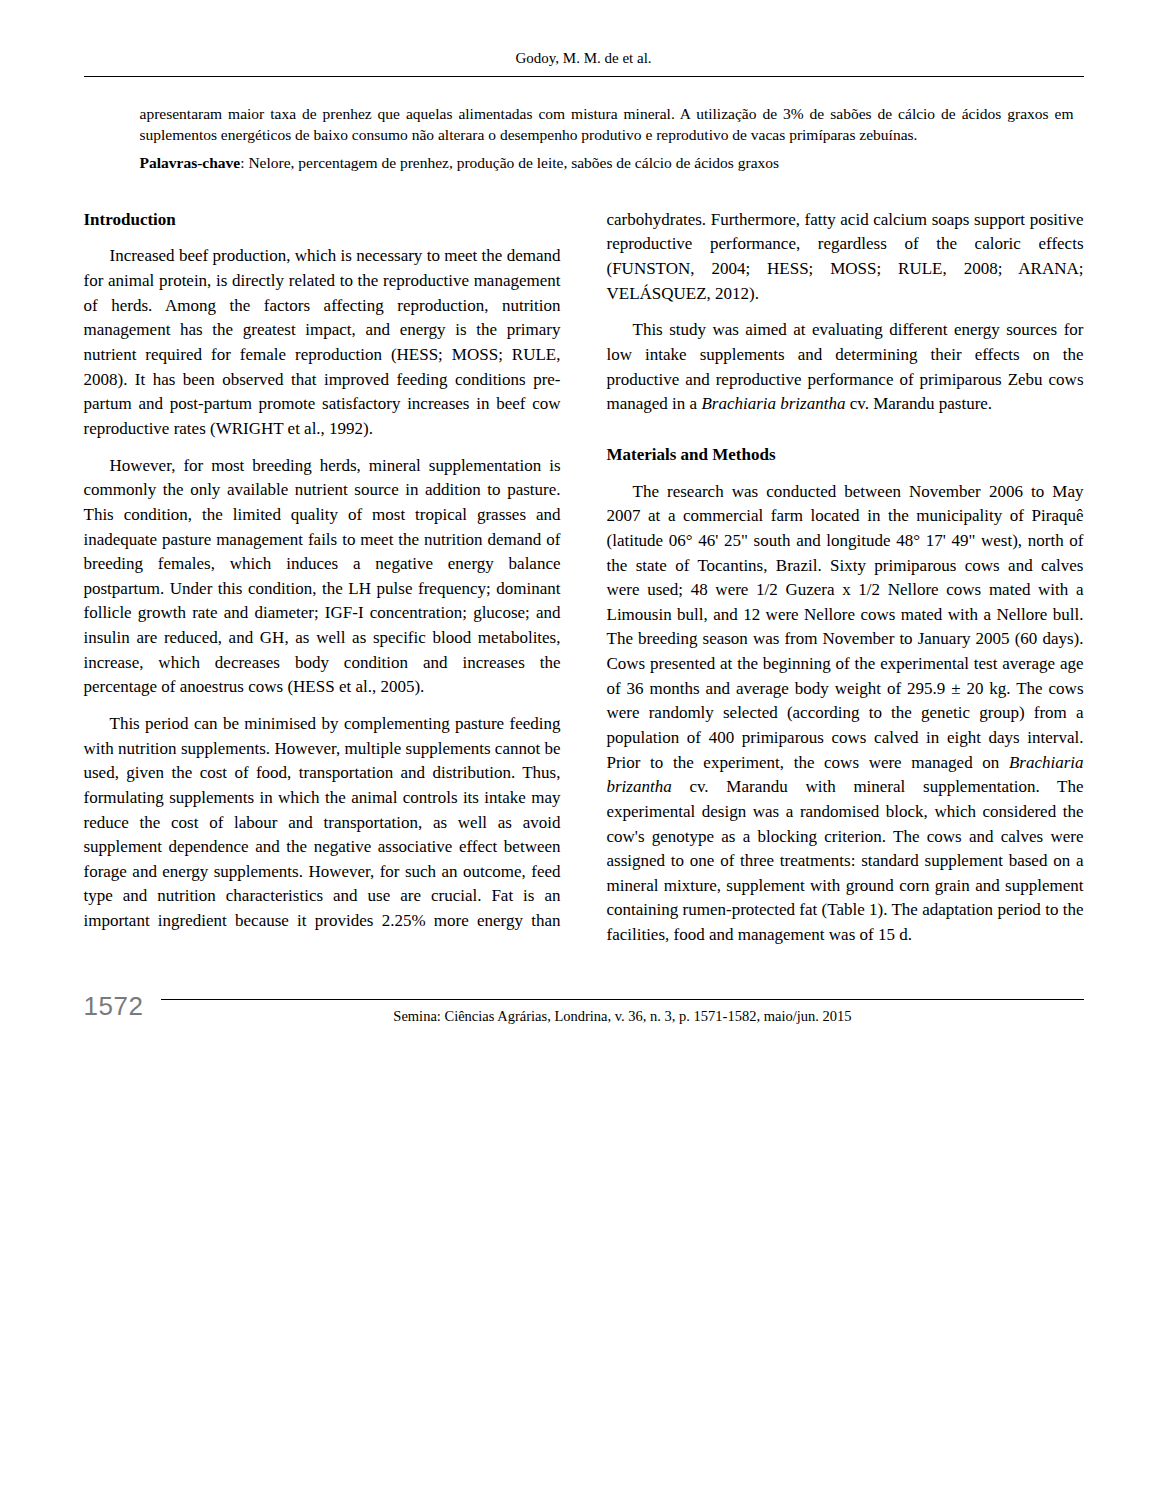Godoy, M. M. de et al.
apresentaram maior taxa de prenhez que aquelas alimentadas com mistura mineral. A utilização de 3% de sabões de cálcio de ácidos graxos em suplementos energéticos de baixo consumo não alterara o desempenho produtivo e reprodutivo de vacas primíparas zebuínas.
Palavras-chave: Nelore, percentagem de prenhez, produção de leite, sabões de cálcio de ácidos graxos
Introduction
Increased beef production, which is necessary to meet the demand for animal protein, is directly related to the reproductive management of herds. Among the factors affecting reproduction, nutrition management has the greatest impact, and energy is the primary nutrient required for female reproduction (HESS; MOSS; RULE, 2008). It has been observed that improved feeding conditions pre-partum and post-partum promote satisfactory increases in beef cow reproductive rates (WRIGHT et al., 1992).
However, for most breeding herds, mineral supplementation is commonly the only available nutrient source in addition to pasture. This condition, the limited quality of most tropical grasses and inadequate pasture management fails to meet the nutrition demand of breeding females, which induces a negative energy balance postpartum. Under this condition, the LH pulse frequency; dominant follicle growth rate and diameter; IGF-I concentration; glucose; and insulin are reduced, and GH, as well as specific blood metabolites, increase, which decreases body condition and increases the percentage of anoestrus cows (HESS et al., 2005).
This period can be minimised by complementing pasture feeding with nutrition supplements. However, multiple supplements cannot be used, given the cost of food, transportation and distribution. Thus, formulating supplements in which the animal controls its intake may reduce the cost of labour and transportation, as well as avoid supplement dependence and the negative associative effect between forage and energy supplements. However, for such an outcome, feed type and nutrition characteristics and use are crucial. Fat is an important ingredient because it provides 2.25% more energy than carbohydrates. Furthermore, fatty acid calcium soaps support positive reproductive performance, regardless of the caloric effects (FUNSTON, 2004; HESS; MOSS; RULE, 2008; ARANA; VELÁSQUEZ, 2012).
This study was aimed at evaluating different energy sources for low intake supplements and determining their effects on the productive and reproductive performance of primiparous Zebu cows managed in a Brachiaria brizantha cv. Marandu pasture.
Materials and Methods
The research was conducted between November 2006 to May 2007 at a commercial farm located in the municipality of Piraquê (latitude 06° 46' 25" south and longitude 48° 17' 49" west), north of the state of Tocantins, Brazil. Sixty primiparous cows and calves were used; 48 were 1/2 Guzera x 1/2 Nellore cows mated with a Limousin bull, and 12 were Nellore cows mated with a Nellore bull. The breeding season was from November to January 2005 (60 days). Cows presented at the beginning of the experimental test average age of 36 months and average body weight of 295.9 ± 20 kg. The cows were randomly selected (according to the genetic group) from a population of 400 primiparous cows calved in eight days interval. Prior to the experiment, the cows were managed on Brachiaria brizantha cv. Marandu with mineral supplementation. The experimental design was a randomised block, which considered the cow's genotype as a blocking criterion. The cows and calves were assigned to one of three treatments: standard supplement based on a mineral mixture, supplement with ground corn grain and supplement containing rumen-protected fat (Table 1). The adaptation period to the facilities, food and management was of 15 d.
1572
Semina: Ciências Agrárias, Londrina, v. 36, n. 3, p. 1571-1582, maio/jun. 2015